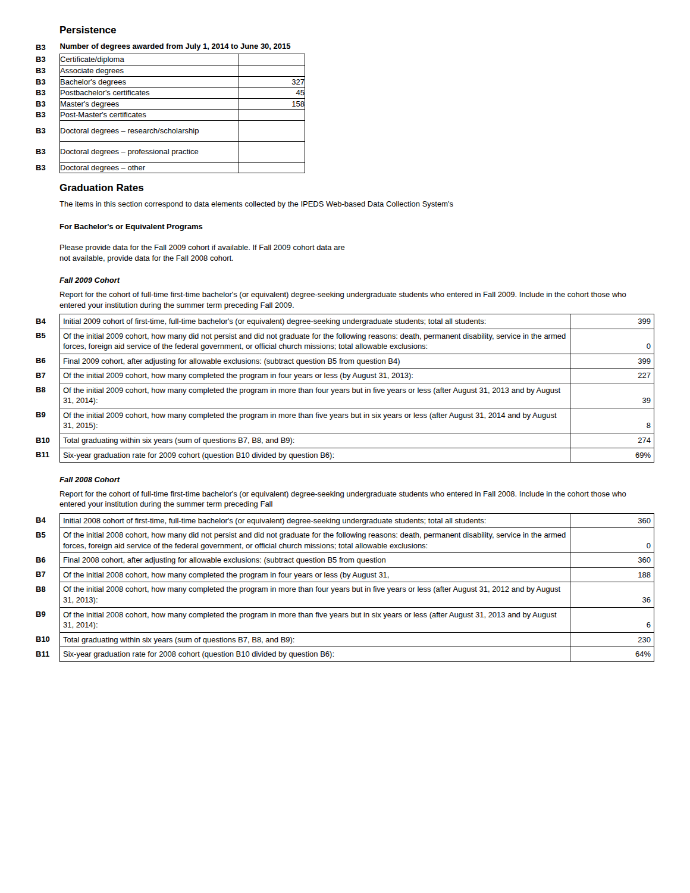Persistence
| B3 | Number of degrees awarded from July 1, 2014 to June 30, 2015 |
| B3 | Certificate/diploma | |
| B3 | Associate degrees | |
| B3 | Bachelor's degrees | 327 |
| B3 | Postbachelor's certificates | 45 |
| B3 | Master's degrees | 158 |
| B3 | Post-Master's certificates | |
| B3 | Doctoral degrees – research/scholarship | |
| B3 | Doctoral degrees – professional practice | |
| B3 | Doctoral degrees – other | |
Graduation Rates
The items in this section correspond to data elements collected by the IPEDS Web-based Data Collection System's
For Bachelor's or Equivalent Programs
Please provide data for the Fall 2009 cohort if available. If Fall 2009 cohort data are
not available, provide data for the Fall 2008 cohort.
Fall 2009 Cohort
Report for the cohort of full-time first-time bachelor's (or equivalent) degree-seeking undergraduate students who entered in Fall 2009. Include in the cohort those who entered your institution during the summer term preceding Fall 2009.
| B4 | Initial 2009 cohort of first-time, full-time bachelor's (or equivalent) degree-seeking undergraduate students; total all students: | 399 |
| B5 | Of the initial 2009 cohort, how many did not persist and did not graduate for the following reasons: death, permanent disability, service in the armed forces, foreign aid service of the federal government, or official church missions; total allowable exclusions: | 0 |
| B6 | Final 2009 cohort, after adjusting for allowable exclusions: (subtract question B5 from question B4) | 399 |
| B7 | Of the initial 2009 cohort, how many completed the program in four years or less (by August 31, 2013): | 227 |
| B8 | Of the initial 2009 cohort, how many completed the program in more than four years but in five years or less (after August 31, 2013 and by August 31, 2014): | 39 |
| B9 | Of the initial 2009 cohort, how many completed the program in more than five years but in six years or less (after August 31, 2014 and by August 31, 2015): | 8 |
| B10 | Total graduating within six years (sum of questions B7, B8, and B9): | 274 |
| B11 | Six-year graduation rate for 2009 cohort (question B10 divided by question B6): | 69% |
Fall 2008 Cohort
Report for the cohort of full-time first-time bachelor's (or equivalent) degree-seeking undergraduate students who entered in Fall 2008. Include in the cohort those who entered your institution during the summer term preceding Fall
| B4 | Initial 2008 cohort of first-time, full-time bachelor's (or equivalent) degree-seeking undergraduate students; total all students: | 360 |
| B5 | Of the initial 2008 cohort, how many did not persist and did not graduate for the following reasons: death, permanent disability, service in the armed forces, foreign aid service of the federal government, or official church missions; total allowable exclusions: | 0 |
| B6 | Final 2008 cohort, after adjusting for allowable exclusions: (subtract question B5 from question | 360 |
| B7 | Of the initial 2008 cohort, how many completed the program in four years or less (by August 31, | 188 |
| B8 | Of the initial 2008 cohort, how many completed the program in more than four years but in five years or less (after August 31, 2012 and by August 31, 2013): | 36 |
| B9 | Of the initial 2008 cohort, how many completed the program in more than five years but in six years or less (after August 31, 2013 and by August 31, 2014): | 6 |
| B10 | Total graduating within six years (sum of questions B7, B8, and B9): | 230 |
| B11 | Six-year graduation rate for 2008 cohort (question B10 divided by question B6): | 64% |